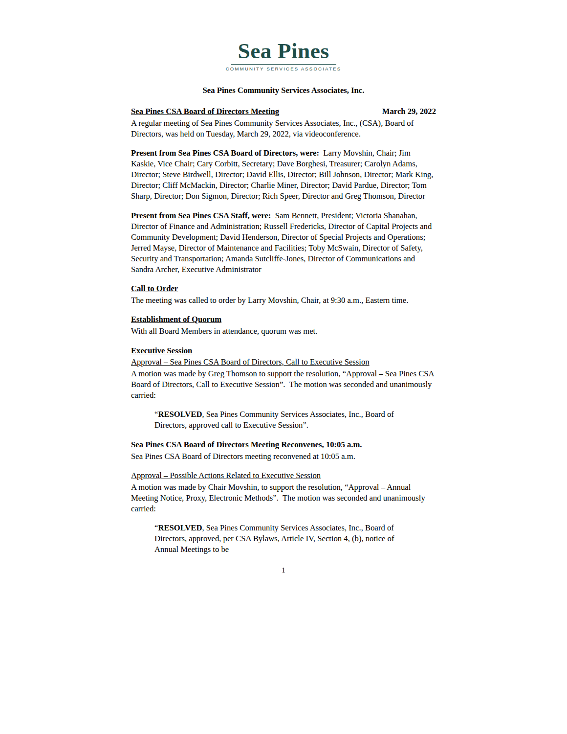Sea Pines
Community Services Associates
Sea Pines Community Services Associates, Inc.
Sea Pines CSA Board of Directors Meeting March 29, 2022
A regular meeting of Sea Pines Community Services Associates, Inc., (CSA), Board of Directors, was held on Tuesday, March 29, 2022, via videoconference.
Present from Sea Pines CSA Board of Directors, were: Larry Movshin, Chair; Jim Kaskie, Vice Chair; Cary Corbitt, Secretary; Dave Borghesi, Treasurer; Carolyn Adams, Director; Steve Birdwell, Director; David Ellis, Director; Bill Johnson, Director; Mark King, Director; Cliff McMackin, Director; Charlie Miner, Director; David Pardue, Director; Tom Sharp, Director; Don Sigmon, Director; Rich Speer, Director and Greg Thomson, Director
Present from Sea Pines CSA Staff, were: Sam Bennett, President; Victoria Shanahan, Director of Finance and Administration; Russell Fredericks, Director of Capital Projects and Community Development; David Henderson, Director of Special Projects and Operations; Jerred Mayse, Director of Maintenance and Facilities; Toby McSwain, Director of Safety, Security and Transportation; Amanda Sutcliffe-Jones, Director of Communications and Sandra Archer, Executive Administrator
Call to Order
The meeting was called to order by Larry Movshin, Chair, at 9:30 a.m., Eastern time.
Establishment of Quorum
With all Board Members in attendance, quorum was met.
Executive Session
Approval – Sea Pines CSA Board of Directors, Call to Executive Session
A motion was made by Greg Thomson to support the resolution, “Approval – Sea Pines CSA Board of Directors, Call to Executive Session”. The motion was seconded and unanimously carried:
“RESOLVED, Sea Pines Community Services Associates, Inc., Board of Directors, approved call to Executive Session”.
Sea Pines CSA Board of Directors Meeting Reconvenes, 10:05 a.m.
Sea Pines CSA Board of Directors meeting reconvened at 10:05 a.m.
Approval – Possible Actions Related to Executive Session
A motion was made by Chair Movshin, to support the resolution, “Approval – Annual Meeting Notice, Proxy, Electronic Methods”. The motion was seconded and unanimously carried:
“RESOLVED, Sea Pines Community Services Associates, Inc., Board of Directors, approved, per CSA Bylaws, Article IV, Section 4, (b), notice of Annual Meetings to be
1